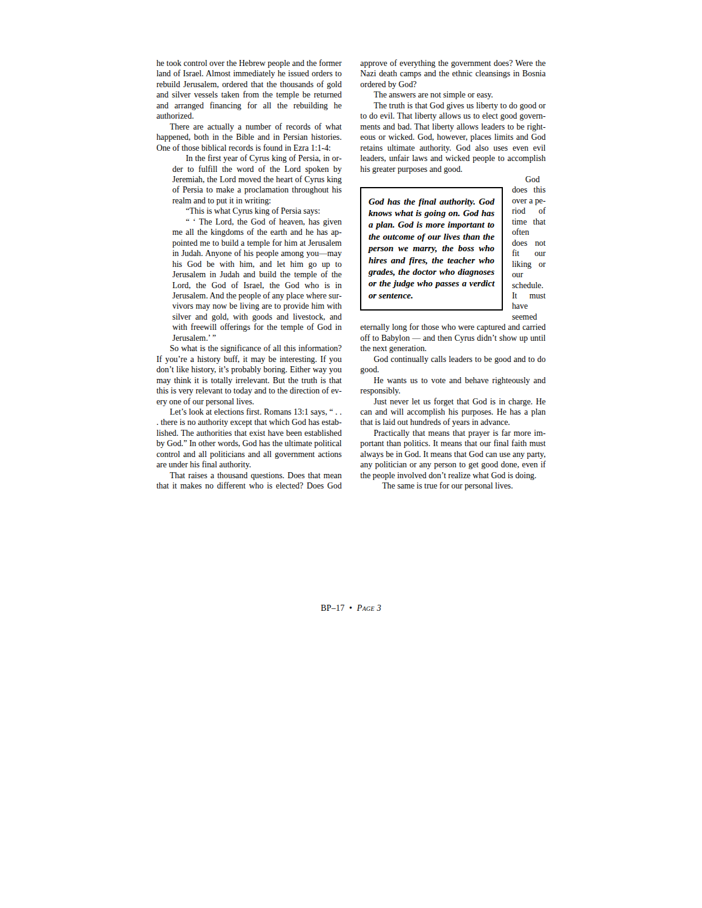he took control over the Hebrew people and the former land of Israel. Almost immediately he issued orders to rebuild Jerusalem, ordered that the thousands of gold and silver vessels taken from the temple be returned and arranged financing for all the rebuilding he authorized.
There are actually a number of records of what happened, both in the Bible and in Persian histories. One of those biblical records is found in Ezra 1:1-4:
In the first year of Cyrus king of Persia, in order to fulfill the word of the Lord spoken by Jeremiah, the Lord moved the heart of Cyrus king of Persia to make a proclamation throughout his realm and to put it in writing:
“This is what Cyrus king of Persia says:
“ ‘ The Lord, the God of heaven, has given me all the kingdoms of the earth and he has appointed me to build a temple for him at Jerusalem in Judah. Anyone of his people among you—may his God be with him, and let him go up to Jerusalem in Judah and build the temple of the Lord, the God of Israel, the God who is in Jerusalem. And the people of any place where survivors may now be living are to provide him with silver and gold, with goods and livestock, and with freewill offerings for the temple of God in Jerusalem.’ ”
So what is the significance of all this information? If you’re a history buff, it may be interesting. If you don’t like history, it’s probably boring. Either way you may think it is totally irrelevant. But the truth is that this is very relevant to today and to the direction of every one of our personal lives.
Let’s look at elections first. Romans 13:1 says, “ . . . there is no authority except that which God has established. The authorities that exist have been established by God.” In other words, God has the ultimate political control and all politicians and all government actions are under his final authority.
That raises a thousand questions. Does that mean that it makes no different who is elected? Does God approve of everything the government does? Were the Nazi death camps and the ethnic cleansings in Bosnia ordered by God?
The answers are not simple or easy.
The truth is that God gives us liberty to do good or to do evil. That liberty allows us to elect good governments and bad. That liberty allows leaders to be righteous or wicked. God, however, places limits and God retains ultimate authority. God also uses even evil leaders, unfair laws and wicked people to accomplish his greater purposes and good.
God has the final authority. God knows what is going on. God has a plan. God is more important to the outcome of our lives than the person we marry, the boss who hires and fires, the teacher who grades, the doctor who diagnoses or the judge who passes a verdict or sentence.
God does this over a period of time that often does not fit our liking or our schedule. It must have seemed eternally long for those who were captured and carried off to Babylon — and then Cyrus didn’t show up until the next generation.
God continually calls leaders to be good and to do good.
He wants us to vote and behave righteously and responsibly.
Just never let us forget that God is in charge. He can and will accomplish his purposes. He has a plan that is laid out hundreds of years in advance.
Practically that means that prayer is far more important than politics. It means that our final faith must always be in God. It means that God can use any party, any politician or any person to get good done, even if the people involved don’t realize what God is doing.
The same is true for our personal lives.
BP–17 • Page 3